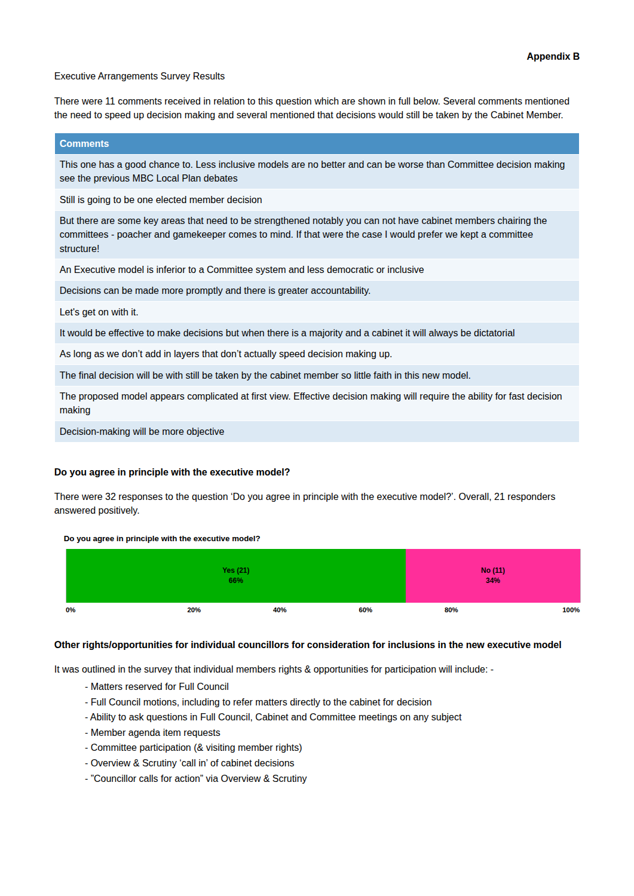Appendix B
Executive Arrangements Survey Results
There were 11 comments received in relation to this question which are shown in full below. Several comments mentioned the need to speed up decision making and several mentioned that decisions would still be taken by the Cabinet Member.
| Comments |
| --- |
| This one has a good chance to. Less inclusive models are no better and can be worse than Committee decision making see the previous MBC Local Plan debates |
| Still is going to be one elected member decision |
| But there are some key areas that need to be strengthened notably you can not have cabinet members chairing the committees - poacher and gamekeeper comes to mind. If that were the case I would prefer we kept a committee structure! |
| An Executive model is inferior to a Committee system and less democratic or inclusive |
| Decisions can be made more promptly and there is greater accountability. |
| Let's get on with it. |
| It would be effective to make decisions but when there is a majority and a cabinet it will always be dictatorial |
| As long as we don’t add in layers that don’t actually speed decision making up. |
| The final decision will be with still be taken by the cabinet member so little faith in this new model. |
| The proposed model appears complicated at first view. Effective decision making will require the ability for fast decision making |
| Decision-making will be more objective |
Do you agree in principle with the executive model?
There were 32 responses to the question ‘Do you agree in principle with the executive model?’. Overall, 21 responders answered positively.
Do you agree in principle with the executive model?
Yes (21) 66%
No (11) 34%
0% 20% 40% 60% 80% 100%
Other rights/opportunities for individual councillors for consideration for inclusions in the new executive model
It was outlined in the survey that individual members rights & opportunities for participation will include: -
- Matters reserved for Full Council
- Full Council motions, including to refer matters directly to the cabinet for decision
- Ability to ask questions in Full Council, Cabinet and Committee meetings on any subject
- Member agenda item requests
- Committee participation (& visiting member rights)
- Overview & Scrutiny ‘call in’ of cabinet decisions
- ”Councillor calls for action” via Overview & Scrutiny